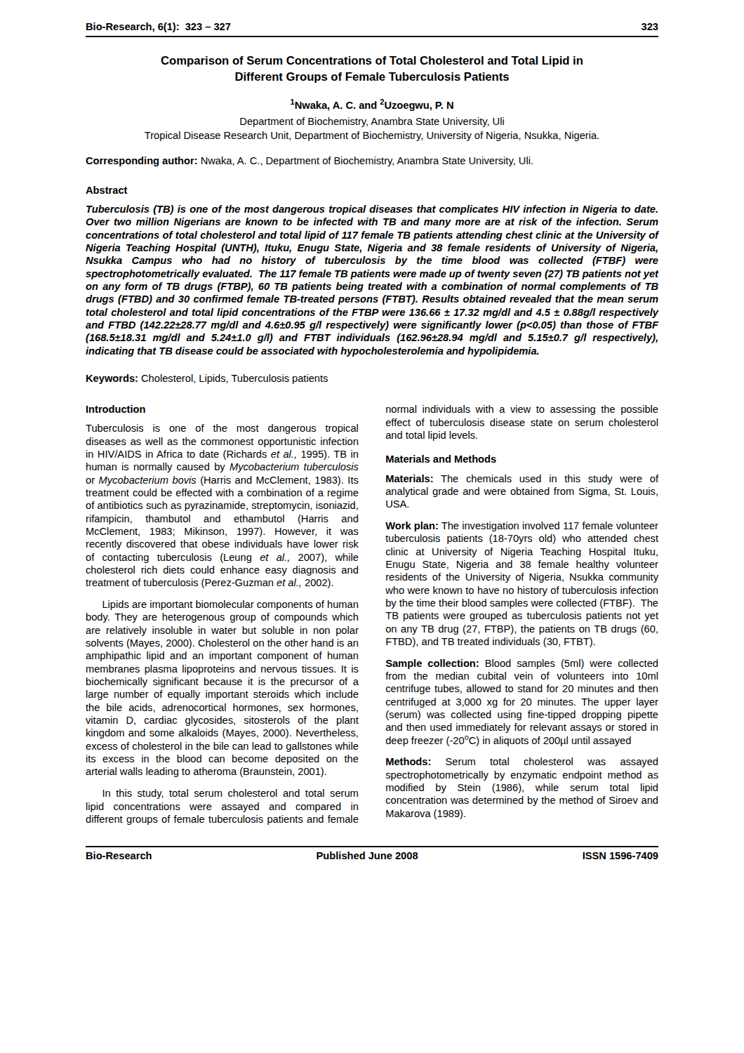Bio-Research, 6(1): 323 – 327 323
Comparison of Serum Concentrations of Total Cholesterol and Total Lipid in
Different Groups of Female Tuberculosis Patients
1Nwaka, A. C. and 2Uzoegwu, P. N
Department of Biochemistry, Anambra State University, Uli
Tropical Disease Research Unit, Department of Biochemistry, University of Nigeria, Nsukka, Nigeria.
Corresponding author: Nwaka, A. C., Department of Biochemistry, Anambra State University, Uli.
Abstract
Tuberculosis (TB) is one of the most dangerous tropical diseases that complicates HIV infection in Nigeria to date. Over two million Nigerians are known to be infected with TB and many more are at risk of the infection. Serum concentrations of total cholesterol and total lipid of 117 female TB patients attending chest clinic at the University of Nigeria Teaching Hospital (UNTH), Ituku, Enugu State, Nigeria and 38 female residents of University of Nigeria, Nsukka Campus who had no history of tuberculosis by the time blood was collected (FTBF) were spectrophotometrically evaluated. The 117 female TB patients were made up of twenty seven (27) TB patients not yet on any form of TB drugs (FTBP), 60 TB patients being treated with a combination of normal complements of TB drugs (FTBD) and 30 confirmed female TB-treated persons (FTBT). Results obtained revealed that the mean serum total cholesterol and total lipid concentrations of the FTBP were 136.66 ± 17.32 mg/dl and 4.5 ± 0.88g/l respectively and FTBD (142.22±28.77 mg/dl and 4.6±0.95 g/l respectively) were significantly lower (p<0.05) than those of FTBF (168.5±18.31 mg/dl and 5.24±1.0 g/l) and FTBT individuals (162.96±28.94 mg/dl and 5.15±0.7 g/l respectively), indicating that TB disease could be associated with hypocholesterolemia and hypolipidemia.
Keywords: Cholesterol, Lipids, Tuberculosis patients
Introduction
Tuberculosis is one of the most dangerous tropical diseases as well as the commonest opportunistic infection in HIV/AIDS in Africa to date (Richards et al., 1995). TB in human is normally caused by Mycobacterium tuberculosis or Mycobacterium bovis (Harris and McClement, 1983). Its treatment could be effected with a combination of a regime of antibiotics such as pyrazinamide, streptomycin, isoniazid, rifampicin, thambutol and ethambutol (Harris and McClement, 1983; Mikinson, 1997). However, it was recently discovered that obese individuals have lower risk of contacting tuberculosis (Leung et al., 2007), while cholesterol rich diets could enhance easy diagnosis and treatment of tuberculosis (Perez-Guzman et al., 2002).
Lipids are important biomolecular components of human body. They are heterogenous group of compounds which are relatively insoluble in water but soluble in non polar solvents (Mayes, 2000). Cholesterol on the other hand is an amphipathic lipid and an important component of human membranes plasma lipoproteins and nervous tissues. It is biochemically significant because it is the precursor of a large number of equally important steroids which include the bile acids, adrenocortical hormones, sex hormones, vitamin D, cardiac glycosides, sitosterols of the plant kingdom and some alkaloids (Mayes, 2000). Nevertheless, excess of cholesterol in the bile can lead to gallstones while its excess in the blood can become deposited on the arterial walls leading to atheroma (Braunstein, 2001).
In this study, total serum cholesterol and total serum lipid concentrations were assayed and compared in different groups of female tuberculosis patients and female normal individuals with a view to assessing the possible effect of tuberculosis disease state on serum cholesterol and total lipid levels.
Materials and Methods
Materials: The chemicals used in this study were of analytical grade and were obtained from Sigma, St. Louis, USA.
Work plan: The investigation involved 117 female volunteer tuberculosis patients (18-70yrs old) who attended chest clinic at University of Nigeria Teaching Hospital Ituku, Enugu State, Nigeria and 38 female healthy volunteer residents of the University of Nigeria, Nsukka community who were known to have no history of tuberculosis infection by the time their blood samples were collected (FTBF). The TB patients were grouped as tuberculosis patients not yet on any TB drug (27, FTBP), the patients on TB drugs (60, FTBD), and TB treated individuals (30, FTBT).
Sample collection: Blood samples (5ml) were collected from the median cubital vein of volunteers into 10ml centrifuge tubes, allowed to stand for 20 minutes and then centrifuged at 3,000 xg for 20 minutes. The upper layer (serum) was collected using fine-tipped dropping pipette and then used immediately for relevant assays or stored in deep freezer (-20oC) in aliquots of 200µl until assayed
Methods: Serum total cholesterol was assayed spectrophotometrically by enzymatic endpoint method as modified by Stein (1986), while serum total lipid concentration was determined by the method of Siroev and Makarova (1989).
Bio-Research Published June 2008 ISSN 1596-7409